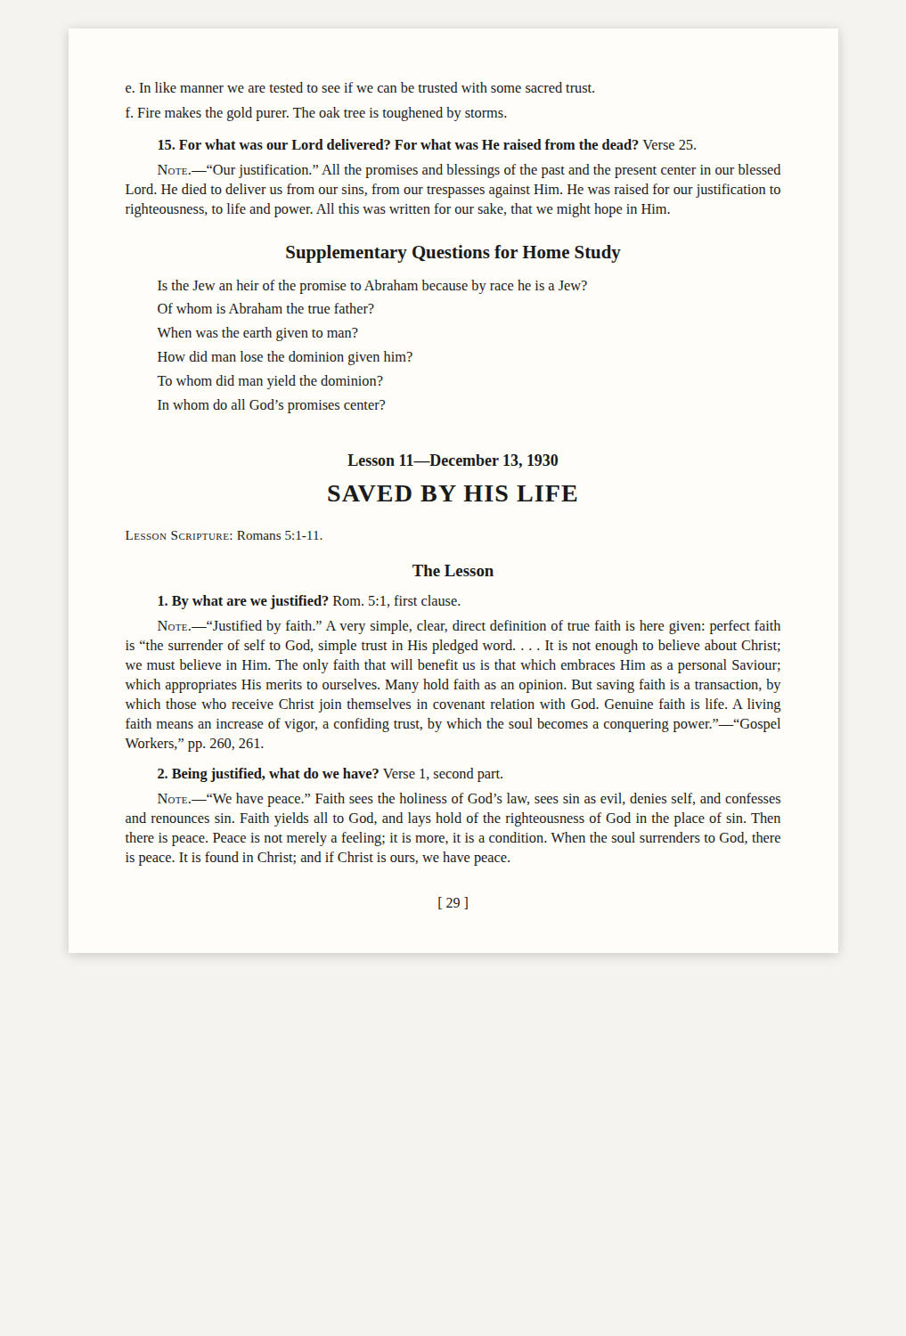e. In like manner we are tested to see if we can be trusted with some sacred trust.
f. Fire makes the gold purer. The oak tree is toughened by storms.
15. For what was our Lord delivered? For what was He raised from the dead? Verse 25.
Note.—“Our justification.” All the promises and blessings of the past and the present center in our blessed Lord. He died to deliver us from our sins, from our trespasses against Him. He was raised for our justification to righteousness, to life and power. All this was written for our sake, that we might hope in Him.
Supplementary Questions for Home Study
Is the Jew an heir of the promise to Abraham because by race he is a Jew?
Of whom is Abraham the true father?
When was the earth given to man?
How did man lose the dominion given him?
To whom did man yield the dominion?
In whom do all God’s promises center?
Lesson 11—December 13, 1930
SAVED BY HIS LIFE
Lesson Scripture: Romans 5:1-11.
The Lesson
1. By what are we justified? Rom. 5:1, first clause.
Note.—“Justified by faith.” A very simple, clear, direct definition of true faith is here given: perfect faith is “the surrender of self to God, simple trust in His pledged word. . . . It is not enough to believe about Christ; we must believe in Him. The only faith that will benefit us is that which embraces Him as a personal Saviour; which appropriates His merits to ourselves. Many hold faith as an opinion. But saving faith is a transaction, by which those who receive Christ join themselves in covenant relation with God. Genuine faith is life. A living faith means an increase of vigor, a confiding trust, by which the soul becomes a conquering power.”—“Gospel Workers,” pp. 260, 261.
2. Being justified, what do we have? Verse 1, second part.
Note.—“We have peace.” Faith sees the holiness of God’s law, sees sin as evil, denies self, and confesses and renounces sin. Faith yields all to God, and lays hold of the righteousness of God in the place of sin. Then there is peace. Peace is not merely a feeling; it is more, it is a condition. When the soul surrenders to God, there is peace. It is found in Christ; and if Christ is ours, we have peace.
[ 29 ]